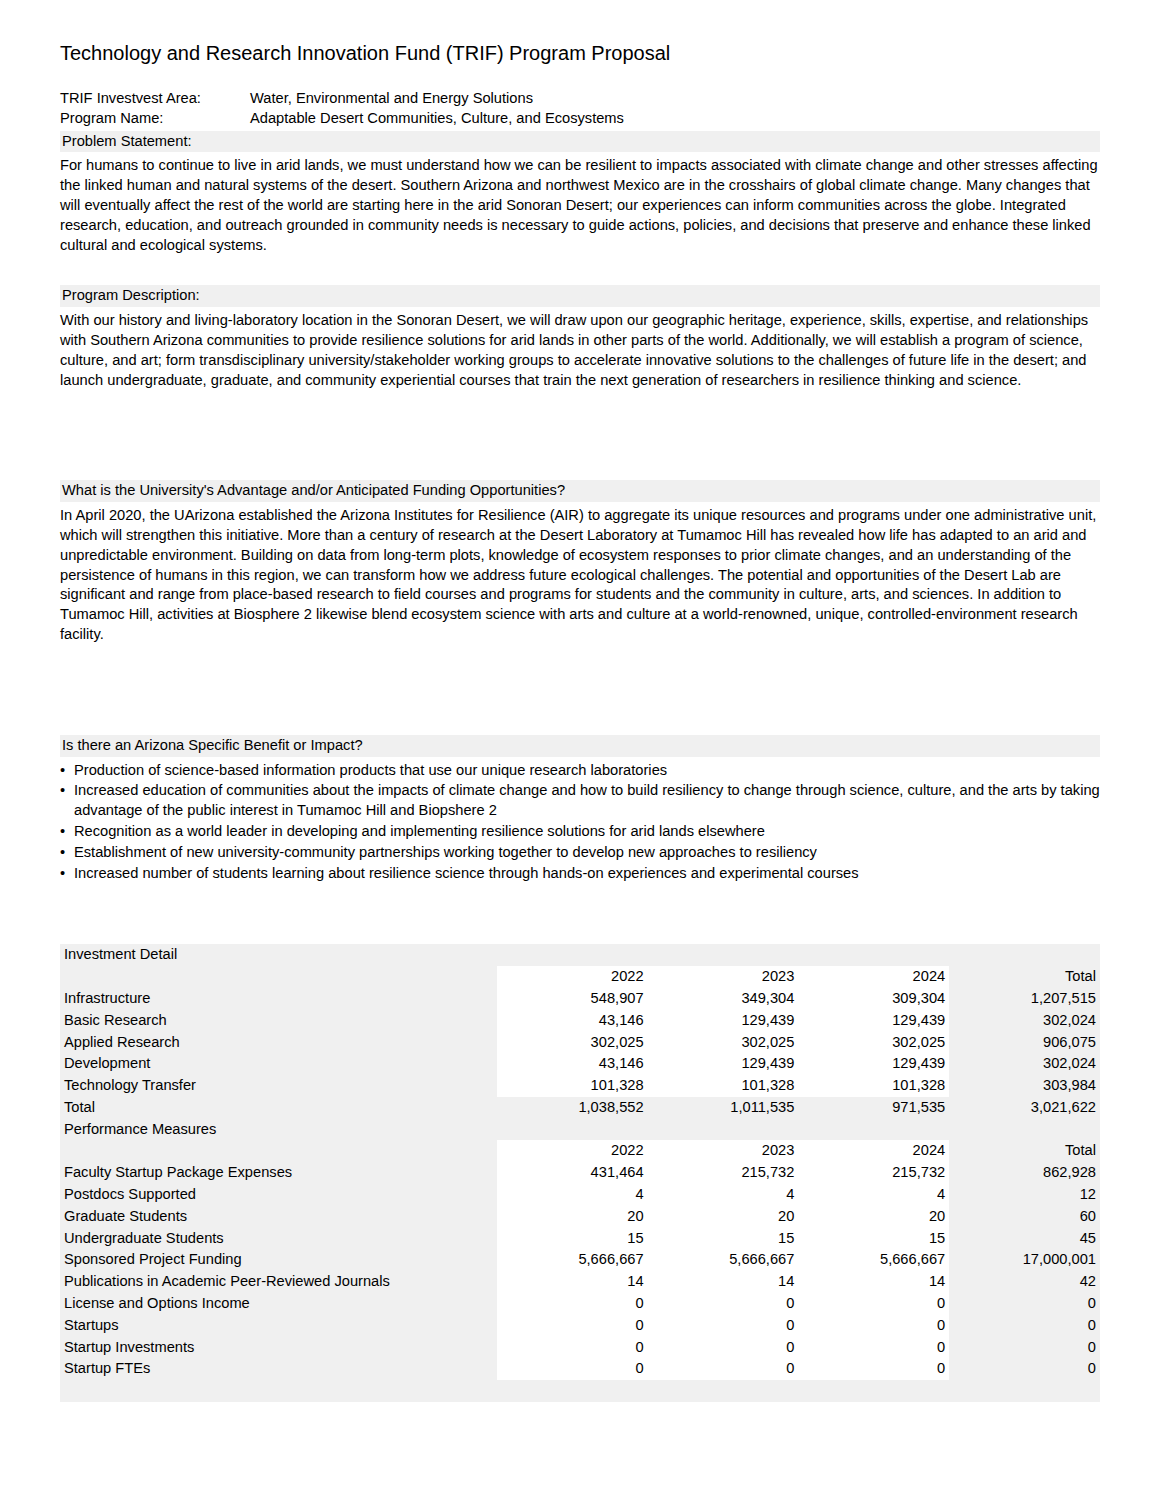Technology and Research Innovation Fund (TRIF) Program Proposal
TRIF Investvest Area:
Water, Environmental and Energy Solutions
Program Name:
Adaptable Desert Communities, Culture, and Ecosystems
Problem Statement:
For humans to continue to live in arid lands, we must understand how we can be resilient to impacts associated with climate change and other stresses affecting the linked human and natural systems of the desert. Southern Arizona and northwest Mexico are in the crosshairs of global climate change. Many changes that will eventually affect the rest of the world are starting here in the arid Sonoran Desert; our experiences can inform communities across the globe. Integrated research, education, and outreach grounded in community needs is necessary to guide actions, policies, and decisions that preserve and enhance these linked cultural and ecological systems.
Program Description:
With our history and living-laboratory location in the Sonoran Desert, we will draw upon our geographic heritage, experience, skills, expertise, and relationships with Southern Arizona communities to provide resilience solutions for arid lands in other parts of the world. Additionally, we will establish a program of science, culture, and art; form transdisciplinary university/stakeholder working groups to accelerate innovative solutions to the challenges of future life in the desert; and launch undergraduate, graduate, and community experiential courses that train the next generation of researchers in resilience thinking and science.
What is the University's Advantage and/or Anticipated Funding Opportunities?
In April 2020, the UArizona established the Arizona Institutes for Resilience (AIR) to aggregate its unique resources and programs under one administrative unit, which will strengthen this initiative. More than a century of research at the Desert Laboratory at Tumamoc Hill has revealed how life has adapted to an arid and unpredictable environment. Building on data from long-term plots, knowledge of ecosystem responses to prior climate changes, and an understanding of the persistence of humans in this region, we can transform how we address future ecological challenges. The potential and opportunities of the Desert Lab are significant and range from place-based research to field courses and programs for students and the community in culture, arts, and sciences. In addition to Tumamoc Hill, activities at Biosphere 2 likewise blend ecosystem science with arts and culture at a world-renowned, unique, controlled-environment research facility.
Is there an Arizona Specific Benefit or Impact?
Production of science-based information products that use our unique research laboratories
Increased education of communities about the impacts of climate change and how to build resiliency to change through science, culture, and the arts by taking advantage of the public interest in Tumamoc Hill and Biopshere 2
Recognition as a world leader in developing and implementing resilience solutions for arid lands elsewhere
Establishment of new university-community partnerships working together to develop new approaches to resiliency
Increased number of students learning about resilience science through hands-on experiences and experimental courses
| Investment Detail |
| | 2022 | 2023 | 2024 | Total |
| Infrastructure | 548,907 | 349,304 | 309,304 | 1,207,515 |
| Basic Research | 43,146 | 129,439 | 129,439 | 302,024 |
| Applied Research | 302,025 | 302,025 | 302,025 | 906,075 |
| Development | 43,146 | 129,439 | 129,439 | 302,024 |
| Technology Transfer | 101,328 | 101,328 | 101,328 | 303,984 |
| Total | 1,038,552 | 1,011,535 | 971,535 | 3,021,622 |
| Performance Measures |
| | 2022 | 2023 | 2024 | Total |
| Faculty Startup Package Expenses | 431,464 | 215,732 | 215,732 | 862,928 |
| Postdocs Supported | 4 | 4 | 4 | 12 |
| Graduate Students | 20 | 20 | 20 | 60 |
| Undergraduate Students | 15 | 15 | 15 | 45 |
| Sponsored Project Funding | 5,666,667 | 5,666,667 | 5,666,667 | 17,000,001 |
| Publications in Academic Peer-Reviewed Journals | 14 | 14 | 14 | 42 |
| License and Options Income | 0 | 0 | 0 | 0 |
| Startups | 0 | 0 | 0 | 0 |
| Startup Investments | 0 | 0 | 0 | 0 |
| Startup FTEs | 0 | 0 | 0 | 0 |